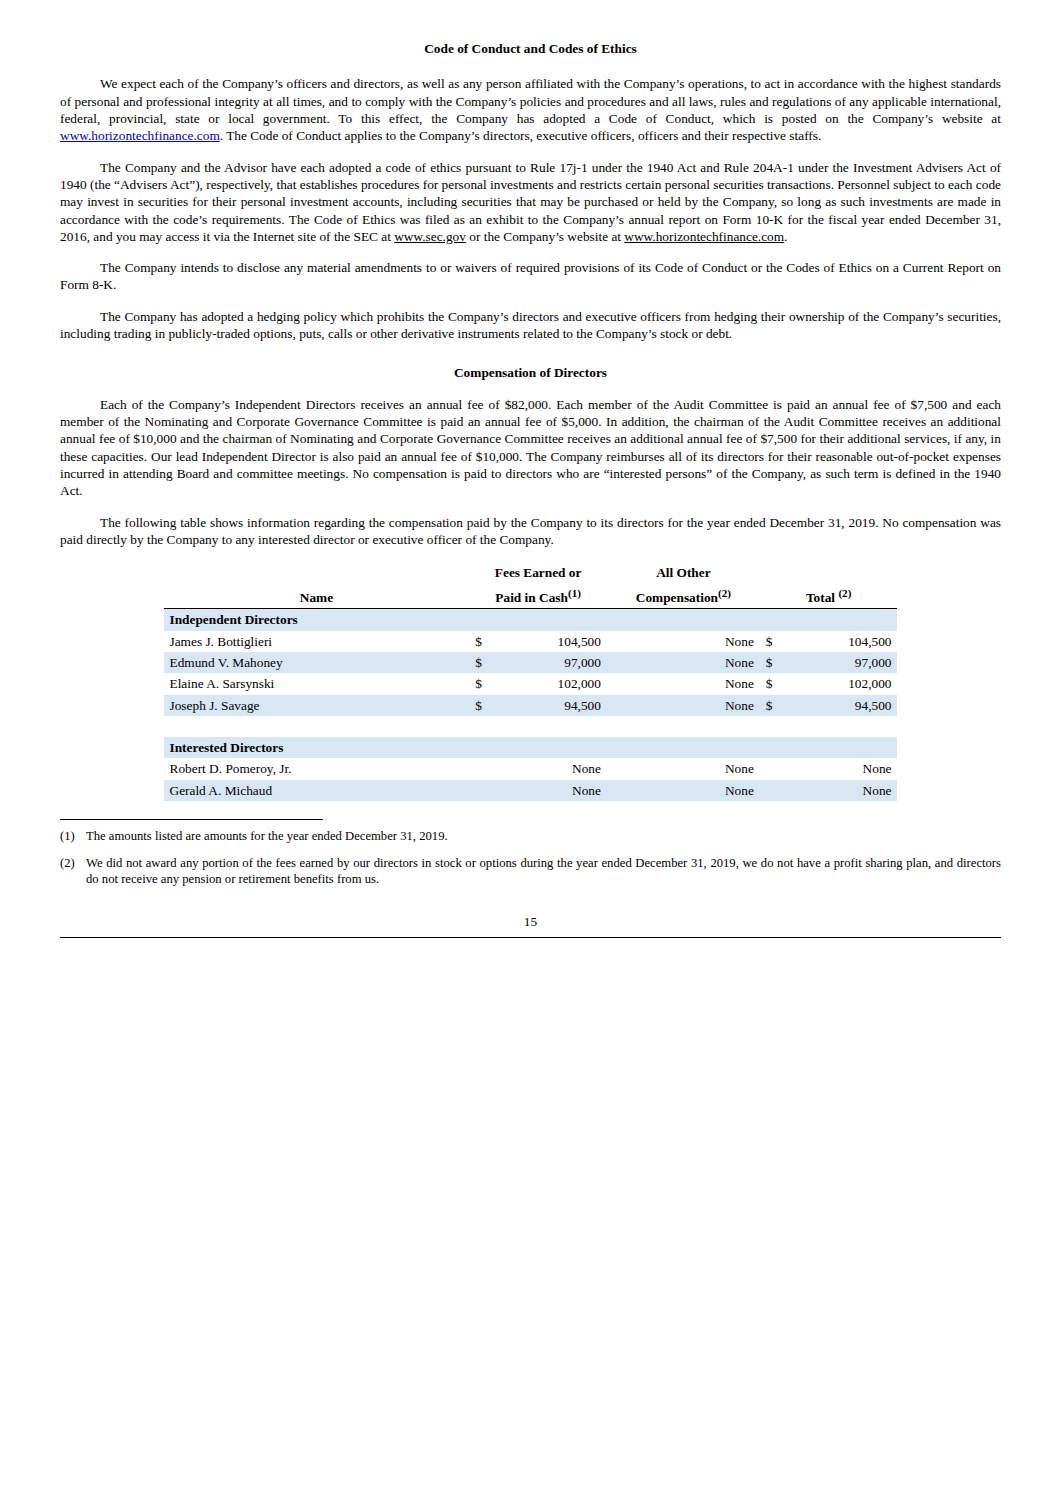Code of Conduct and Codes of Ethics
We expect each of the Company’s officers and directors, as well as any person affiliated with the Company’s operations, to act in accordance with the highest standards of personal and professional integrity at all times, and to comply with the Company’s policies and procedures and all laws, rules and regulations of any applicable international, federal, provincial, state or local government. To this effect, the Company has adopted a Code of Conduct, which is posted on the Company’s website at www.horizontechfinance.com. The Code of Conduct applies to the Company’s directors, executive officers, officers and their respective staffs.
The Company and the Advisor have each adopted a code of ethics pursuant to Rule 17j-1 under the 1940 Act and Rule 204A-1 under the Investment Advisers Act of 1940 (the “Advisers Act”), respectively, that establishes procedures for personal investments and restricts certain personal securities transactions. Personnel subject to each code may invest in securities for their personal investment accounts, including securities that may be purchased or held by the Company, so long as such investments are made in accordance with the code’s requirements. The Code of Ethics was filed as an exhibit to the Company’s annual report on Form 10-K for the fiscal year ended December 31, 2016, and you may access it via the Internet site of the SEC at www.sec.gov or the Company’s website at www.horizontechfinance.com.
The Company intends to disclose any material amendments to or waivers of required provisions of its Code of Conduct or the Codes of Ethics on a Current Report on Form 8-K.
The Company has adopted a hedging policy which prohibits the Company’s directors and executive officers from hedging their ownership of the Company’s securities, including trading in publicly-traded options, puts, calls or other derivative instruments related to the Company’s stock or debt.
Compensation of Directors
Each of the Company’s Independent Directors receives an annual fee of $82,000. Each member of the Audit Committee is paid an annual fee of $7,500 and each member of the Nominating and Corporate Governance Committee is paid an annual fee of $5,000. In addition, the chairman of the Audit Committee receives an additional annual fee of $10,000 and the chairman of Nominating and Corporate Governance Committee receives an additional annual fee of $7,500 for their additional services, if any, in these capacities. Our lead Independent Director is also paid an annual fee of $10,000. The Company reimburses all of its directors for their reasonable out-of-pocket expenses incurred in attending Board and committee meetings. No compensation is paid to directors who are “interested persons” of the Company, as such term is defined in the 1940 Act.
The following table shows information regarding the compensation paid by the Company to its directors for the year ended December 31, 2019. No compensation was paid directly by the Company to any interested director or executive officer of the Company.
| | Fees Earned or | All Other | |
| --- | --- | --- | --- |
| Name | Paid in Cash (1) | Compensation (2) | Total (2) |
| Independent Directors | | | | | |
| James J. Bottiglieri | $ | 104,500 | None | $ | 104,500 |
| Edmund V. Mahoney | $ | 97,000 | None | $ | 97,000 |
| Elaine A. Sarsynski | $ | 102,000 | None | $ | 102,000 |
| Joseph J. Savage | $ | 94,500 | None | $ | 94,500 |
| Interested Directors | | | | | |
| Robert D. Pomeroy, Jr. | | None | None | | None |
| Gerald A. Michaud | | None | None | | None |
(1) The amounts listed are amounts for the year ended December 31, 2019.
(2) We did not award any portion of the fees earned by our directors in stock or options during the year ended December 31, 2019, we do not have a profit sharing plan, and directors do not receive any pension or retirement benefits from us.
15